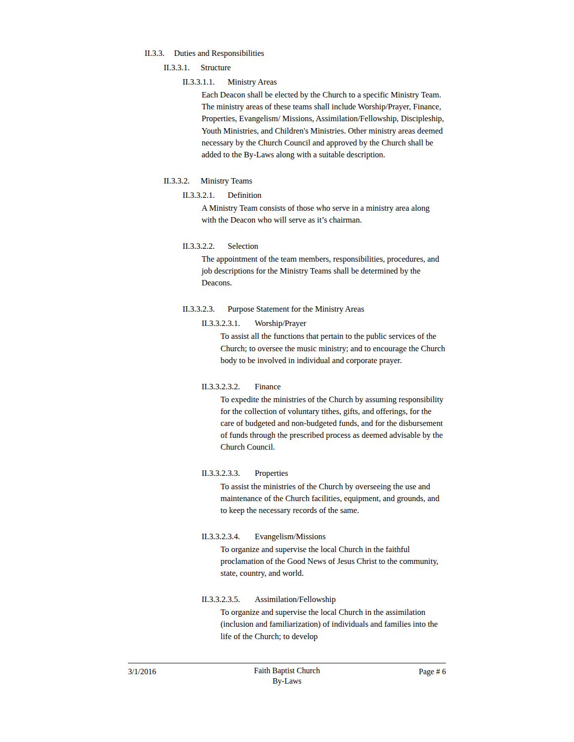II.3.3. Duties and Responsibilities
II.3.3.1. Structure
II.3.3.1.1. Ministry Areas
Each Deacon shall be elected by the Church to a specific Ministry Team. The ministry areas of these teams shall include Worship/Prayer, Finance, Properties, Evangelism/ Missions, Assimilation/Fellowship, Discipleship, Youth Ministries, and Children's Ministries. Other ministry areas deemed necessary by the Church Council and approved by the Church shall be added to the By-Laws along with a suitable description.
II.3.3.2. Ministry Teams
II.3.3.2.1. Definition
A Ministry Team consists of those who serve in a ministry area along with the Deacon who will serve as it’s chairman.
II.3.3.2.2. Selection
The appointment of the team members, responsibilities, procedures, and job descriptions for the Ministry Teams shall be determined by the Deacons.
II.3.3.2.3. Purpose Statement for the Ministry Areas
II.3.3.2.3.1. Worship/Prayer
To assist all the functions that pertain to the public services of the Church; to oversee the music ministry; and to encourage the Church body to be involved in individual and corporate prayer.
II.3.3.2.3.2. Finance
To expedite the ministries of the Church by assuming responsibility for the collection of voluntary tithes, gifts, and offerings, for the care of budgeted and non-budgeted funds, and for the disbursement of funds through the prescribed process as deemed advisable by the Church Council.
II.3.3.2.3.3. Properties
To assist the ministries of the Church by overseeing the use and maintenance of the Church facilities, equipment, and grounds, and to keep the necessary records of the same.
II.3.3.2.3.4. Evangelism/Missions
To organize and supervise the local Church in the faithful proclamation of the Good News of Jesus Christ to the community, state, country, and world.
II.3.3.2.3.5. Assimilation/Fellowship
To organize and supervise the local Church in the assimilation (inclusion and familiarization) of individuals and families into the life of the Church; to develop
3/1/2016
Faith Baptist Church
By-Laws
Page # 6